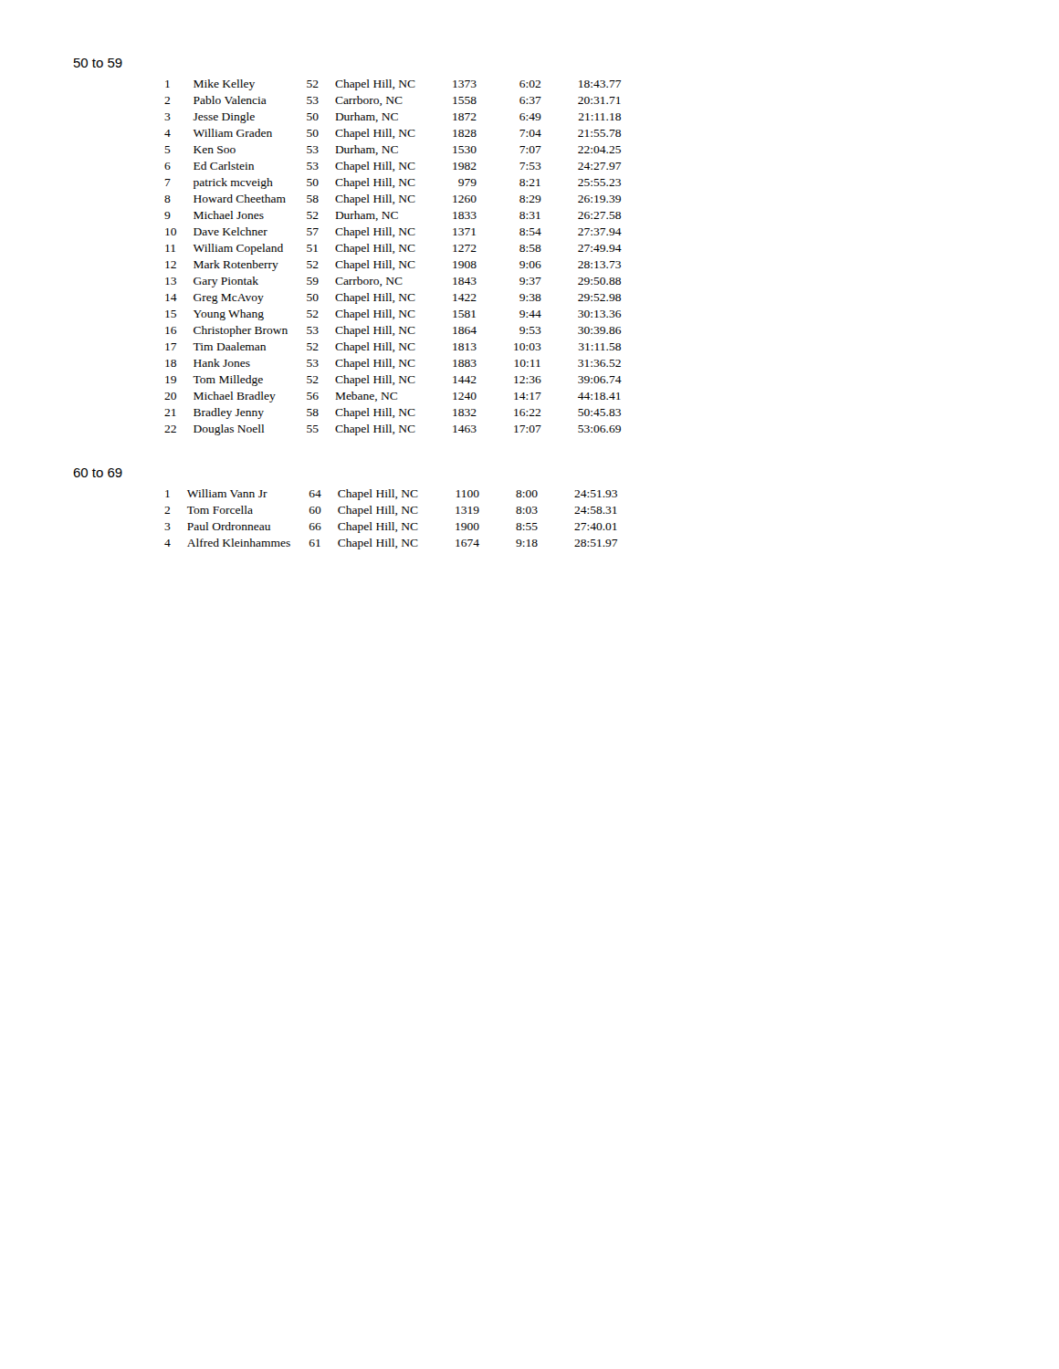50 to 59
| 1 | Mike Kelley | 52 | Chapel Hill, NC | 1373 | 6:02 | 18:43.77 |
| 2 | Pablo Valencia | 53 | Carrboro, NC | 1558 | 6:37 | 20:31.71 |
| 3 | Jesse Dingle | 50 | Durham, NC | 1872 | 6:49 | 21:11.18 |
| 4 | William Graden | 50 | Chapel Hill, NC | 1828 | 7:04 | 21:55.78 |
| 5 | Ken Soo | 53 | Durham, NC | 1530 | 7:07 | 22:04.25 |
| 6 | Ed Carlstein | 53 | Chapel Hill, NC | 1982 | 7:53 | 24:27.97 |
| 7 | patrick mcveigh | 50 | Chapel Hill, NC | 979 | 8:21 | 25:55.23 |
| 8 | Howard Cheetham | 58 | Chapel Hill, NC | 1260 | 8:29 | 26:19.39 |
| 9 | Michael Jones | 52 | Durham, NC | 1833 | 8:31 | 26:27.58 |
| 10 | Dave Kelchner | 57 | Chapel Hill, NC | 1371 | 8:54 | 27:37.94 |
| 11 | William Copeland | 51 | Chapel Hill, NC | 1272 | 8:58 | 27:49.94 |
| 12 | Mark Rotenberry | 52 | Chapel Hill, NC | 1908 | 9:06 | 28:13.73 |
| 13 | Gary Piontak | 59 | Carrboro, NC | 1843 | 9:37 | 29:50.88 |
| 14 | Greg McAvoy | 50 | Chapel Hill, NC | 1422 | 9:38 | 29:52.98 |
| 15 | Young Whang | 52 | Chapel Hill, NC | 1581 | 9:44 | 30:13.36 |
| 16 | Christopher Brown | 53 | Chapel Hill, NC | 1864 | 9:53 | 30:39.86 |
| 17 | Tim Daaleman | 52 | Chapel Hill, NC | 1813 | 10:03 | 31:11.58 |
| 18 | Hank Jones | 53 | Chapel Hill, NC | 1883 | 10:11 | 31:36.52 |
| 19 | Tom Milledge | 52 | Chapel Hill, NC | 1442 | 12:36 | 39:06.74 |
| 20 | Michael Bradley | 56 | Mebane, NC | 1240 | 14:17 | 44:18.41 |
| 21 | Bradley Jenny | 58 | Chapel Hill, NC | 1832 | 16:22 | 50:45.83 |
| 22 | Douglas Noell | 55 | Chapel Hill, NC | 1463 | 17:07 | 53:06.69 |
60 to 69
| 1 | William Vann Jr | 64 | Chapel Hill, NC | 1100 | 8:00 | 24:51.93 |
| 2 | Tom Forcella | 60 | Chapel Hill, NC | 1319 | 8:03 | 24:58.31 |
| 3 | Paul Ordronneau | 66 | Chapel Hill, NC | 1900 | 8:55 | 27:40.01 |
| 4 | Alfred Kleinhammes | 61 | Chapel Hill, NC | 1674 | 9:18 | 28:51.97 |